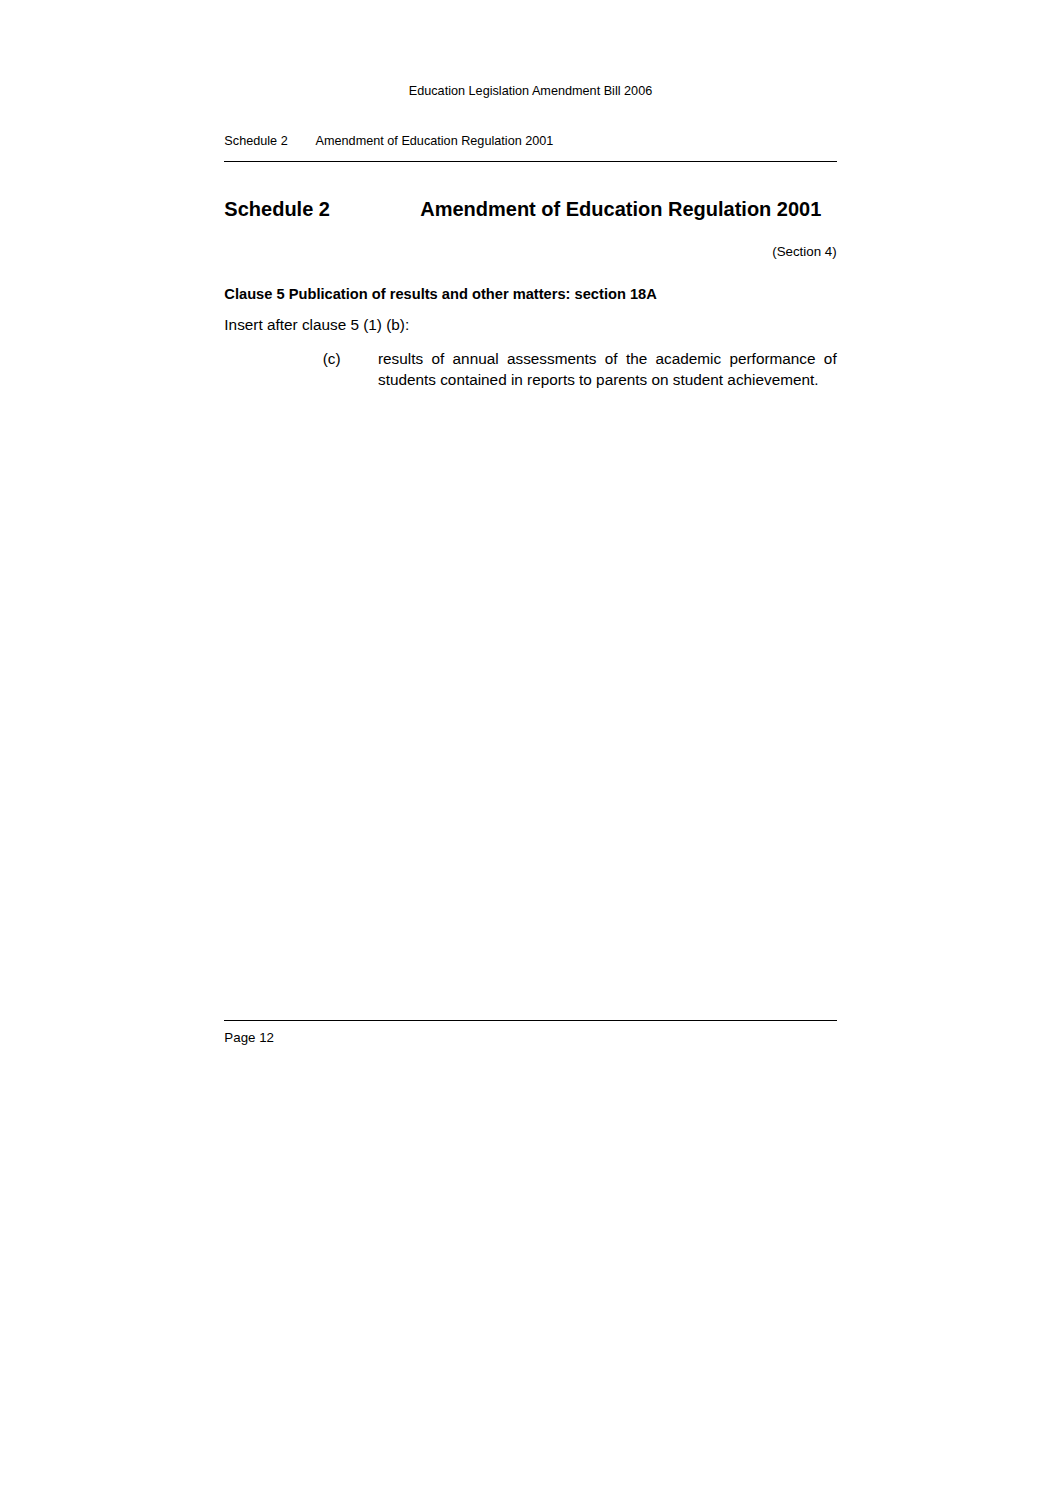Education Legislation Amendment Bill 2006
Schedule 2 Amendment of Education Regulation 2001
Schedule 2 Amendment of Education Regulation 2001
(Section 4)
Clause 5 Publication of results and other matters: section 18A
Insert after clause 5 (1) (b):
(c) results of annual assessments of the academic performance of students contained in reports to parents on student achievement.
Page 12